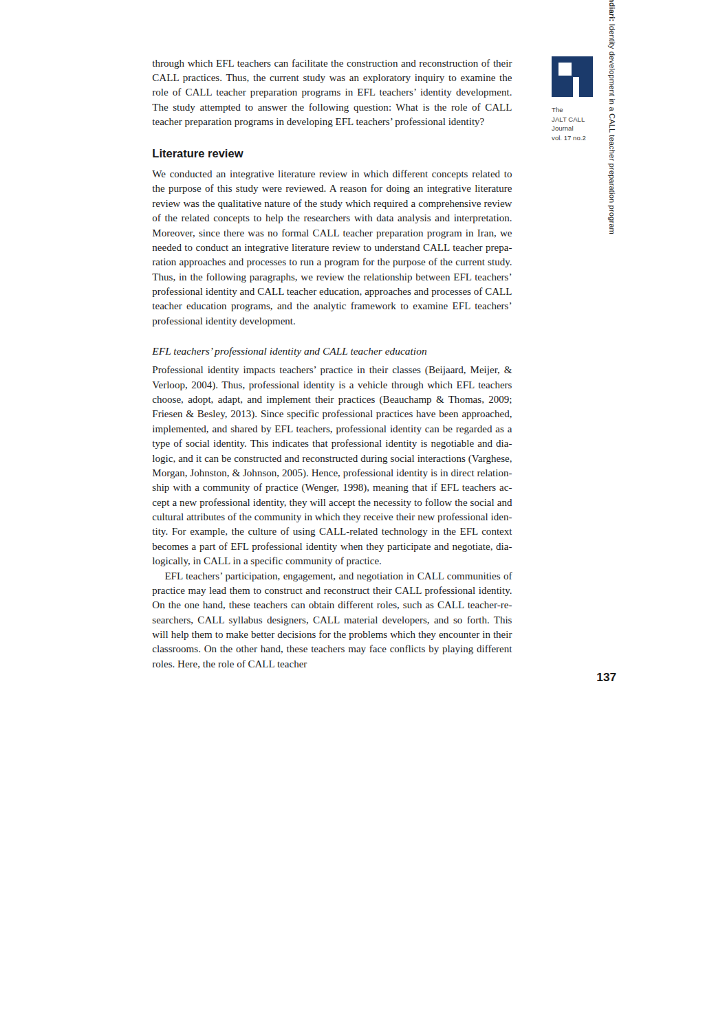The
JALT CALL
Journal
vol. 17 no.2
Meihami & Esfandiari: Identity development in a CALL teacher preparation program
137
through which EFL teachers can facilitate the construction and reconstruction of their CALL practices. Thus, the current study was an exploratory inquiry to examine the role of CALL teacher preparation programs in EFL teachers’ identity development. The study attempted to answer the following question: What is the role of CALL teacher preparation programs in developing EFL teachers’ professional identity?
Literature review
We conducted an integrative literature review in which different concepts related to the purpose of this study were reviewed. A reason for doing an integrative literature review was the qualitative nature of the study which required a comprehensive review of the related concepts to help the researchers with data analysis and interpretation. Moreover, since there was no formal CALL teacher preparation program in Iran, we needed to conduct an integrative literature review to understand CALL teacher preparation approaches and processes to run a program for the purpose of the current study. Thus, in the following paragraphs, we review the relationship between EFL teachers’ professional identity and CALL teacher education, approaches and processes of CALL teacher education programs, and the analytic framework to examine EFL teachers’ professional identity development.
EFL teachers’ professional identity and CALL teacher education
Professional identity impacts teachers’ practice in their classes (Beijaard, Meijer, & Verloop, 2004). Thus, professional identity is a vehicle through which EFL teachers choose, adopt, adapt, and implement their practices (Beauchamp & Thomas, 2009; Friesen & Besley, 2013). Since specific professional practices have been approached, implemented, and shared by EFL teachers, professional identity can be regarded as a type of social identity. This indicates that professional identity is negotiable and dialogic, and it can be constructed and reconstructed during social interactions (Varghese, Morgan, Johnston, & Johnson, 2005). Hence, professional identity is in direct relationship with a community of practice (Wenger, 1998), meaning that if EFL teachers accept a new professional identity, they will accept the necessity to follow the social and cultural attributes of the community in which they receive their new professional identity. For example, the culture of using CALL-related technology in the EFL context becomes a part of EFL professional identity when they participate and negotiate, dialogically, in CALL in a specific community of practice.
EFL teachers’ participation, engagement, and negotiation in CALL communities of practice may lead them to construct and reconstruct their CALL professional identity. On the one hand, these teachers can obtain different roles, such as CALL teacher-researchers, CALL syllabus designers, CALL material developers, and so forth. This will help them to make better decisions for the problems which they encounter in their classrooms. On the other hand, these teachers may face conflicts by playing different roles. Here, the role of CALL teacher